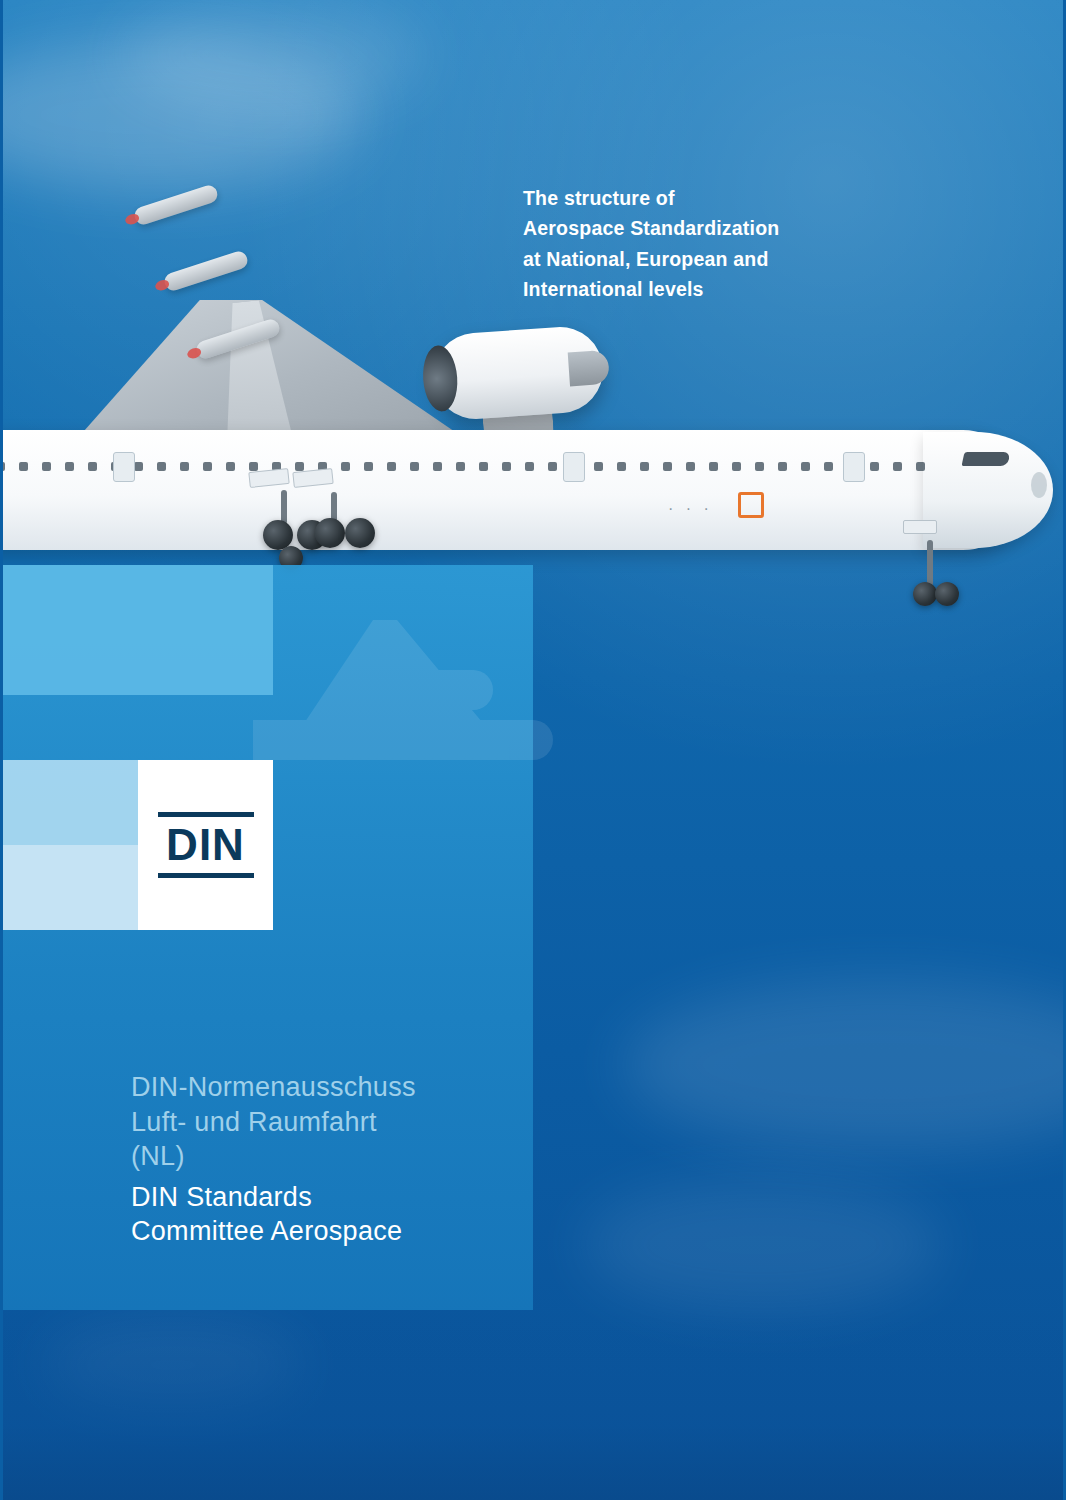The structure of
Aerospace Standardization
at National, European and
International levels
· · ·
DIN
DIN-Normenausschuss
Luft- und Raumfahrt
(NL)
DIN Standards
Committee Aerospace